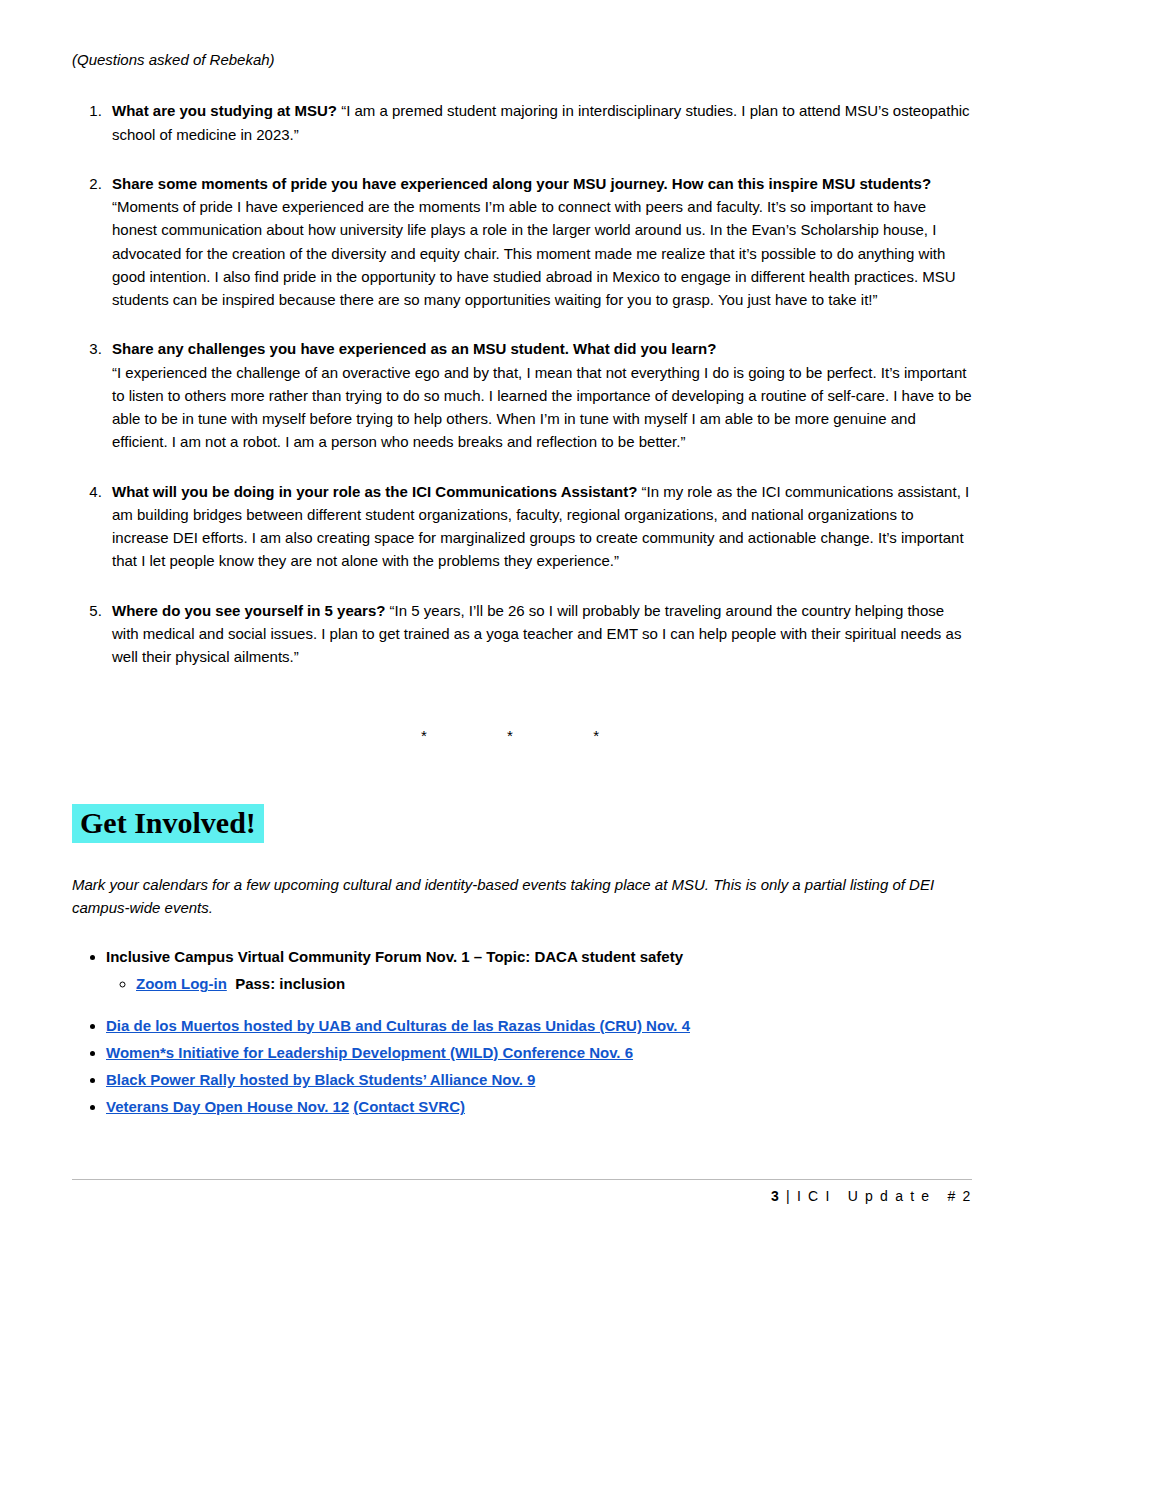(Questions asked of Rebekah)
What are you studying at MSU? “I am a premed student majoring in interdisciplinary studies. I plan to attend MSU’s osteopathic school of medicine in 2023.”
Share some moments of pride you have experienced along your MSU journey. How can this inspire MSU students? “Moments of pride I have experienced are the moments I’m able to connect with peers and faculty. It’s so important to have honest communication about how university life plays a role in the larger world around us. In the Evan’s Scholarship house, I advocated for the creation of the diversity and equity chair. This moment made me realize that it’s possible to do anything with good intention. I also find pride in the opportunity to have studied abroad in Mexico to engage in different health practices. MSU students can be inspired because there are so many opportunities waiting for you to grasp. You just have to take it!”
Share any challenges you have experienced as an MSU student. What did you learn?
“I experienced the challenge of an overactive ego and by that, I mean that not everything I do is going to be perfect. It’s important to listen to others more rather than trying to do so much. I learned the importance of developing a routine of self-care. I have to be able to be in tune with myself before trying to help others. When I’m in tune with myself I am able to be more genuine and efficient. I am not a robot. I am a person who needs breaks and reflection to be better.”
What will you be doing in your role as the ICI Communications Assistant? “In my role as the ICI communications assistant, I am building bridges between different student organizations, faculty, regional organizations, and national organizations to increase DEI efforts. I am also creating space for marginalized groups to create community and actionable change. It’s important that I let people know they are not alone with the problems they experience.”
Where do you see yourself in 5 years? “In 5 years, I’ll be 26 so I will probably be traveling around the country helping those with medical and social issues. I plan to get trained as a yoga teacher and EMT so I can help people with their spiritual needs as well their physical ailments.”
* * *
Get Involved!
Mark your calendars for a few upcoming cultural and identity-based events taking place at MSU. This is only a partial listing of DEI campus-wide events.
Inclusive Campus Virtual Community Forum Nov. 1 – Topic: DACA student safety
Zoom Log-in Pass: inclusion
Dia de los Muertos hosted by UAB and Culturas de las Razas Unidas (CRU) Nov. 4
Women*s Initiative for Leadership Development (WILD) Conference Nov. 6
Black Power Rally hosted by Black Students’ Alliance Nov. 9
Veterans Day Open House Nov. 12 (Contact SVRC)
3 | I C I U p d a t e # 2